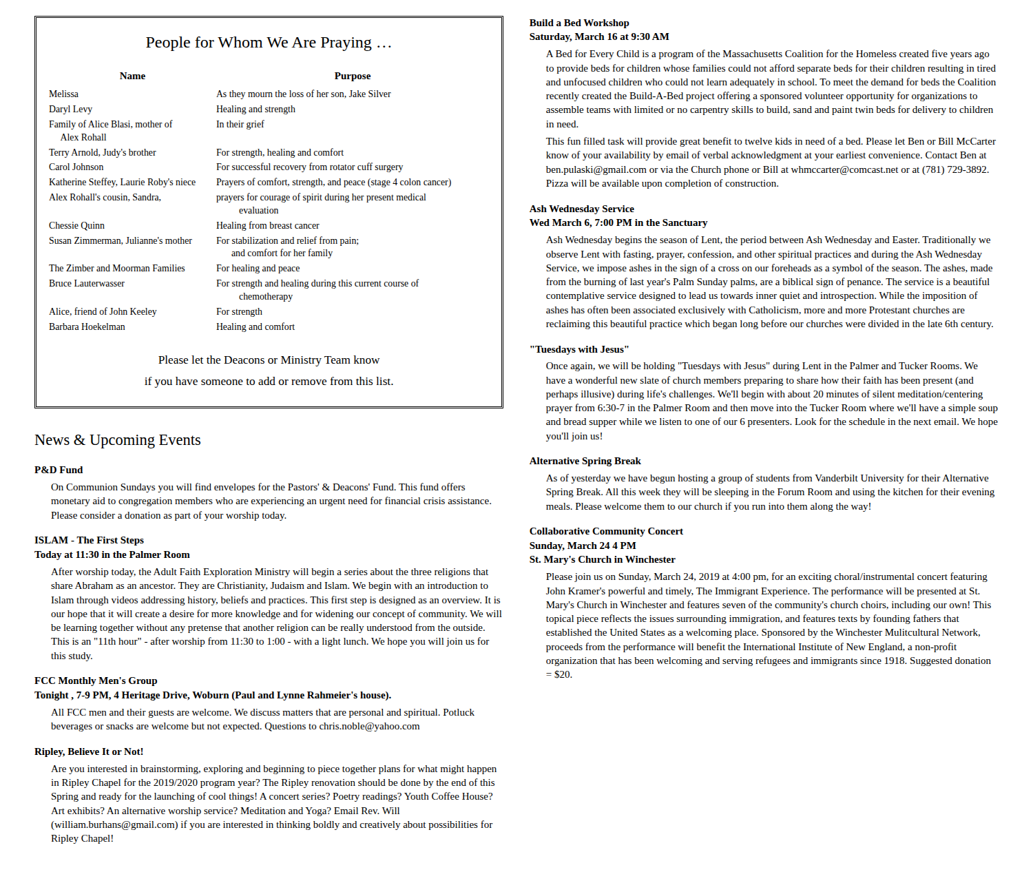People for Whom We Are Praying …
| Name | Purpose |
| --- | --- |
| Melissa | As they mourn the loss of her son, Jake Silver |
| Daryl Levy | Healing and strength |
| Family of Alice Blasi, mother of Alex Rohall | In their grief |
| Terry Arnold, Judy's brother | For strength, healing and comfort |
| Carol Johnson | For successful recovery from rotator cuff surgery |
| Katherine Steffey, Laurie Roby's niece | Prayers of comfort, strength, and peace (stage 4 colon cancer) |
| Alex Rohall's cousin, Sandra, | prayers for courage of spirit during her present medical evaluation |
| Chessie Quinn | Healing from breast cancer |
| Susan Zimmerman, Julianne's mother | For stabilization and relief from pain; and comfort for her family |
| The Zimber and Moorman Families | For healing and peace |
| Bruce Lauterwasser | For strength and healing during this current course of chemotherapy |
| Alice, friend of John Keeley | For strength |
| Barbara Hoekelman | Healing and comfort |
Please let the Deacons or Ministry Team know
if you have someone to add or remove from this list.
News & Upcoming Events
P&D Fund
On Communion Sundays you will find envelopes for the Pastors' & Deacons' Fund. This fund offers monetary aid to congregation members who are experiencing an urgent need for financial crisis assistance. Please consider a donation as part of your worship today.
ISLAM - The First Steps
Today at 11:30 in the Palmer Room
After worship today, the Adult Faith Exploration Ministry will begin a series about the three religions that share Abraham as an ancestor. They are Christianity, Judaism and Islam. We begin with an introduction to Islam through videos addressing history, beliefs and practices. This first step is designed as an overview. It is our hope that it will create a desire for more knowledge and for widening our concept of community. We will be learning together without any pretense that another religion can be really understood from the outside. This is an "11th hour" - after worship from 11:30 to 1:00 - with a light lunch. We hope you will join us for this study.
FCC Monthly Men's Group
Tonight , 7-9 PM, 4 Heritage Drive, Woburn (Paul and Lynne Rahmeier's house).
All FCC men and their guests are welcome. We discuss matters that are personal and spiritual. Potluck beverages or snacks are welcome but not expected. Questions to chris.noble@yahoo.com
Ripley, Believe It or Not!
Are you interested in brainstorming, exploring and beginning to piece together plans for what might happen in Ripley Chapel for the 2019/2020 program year? The Ripley renovation should be done by the end of this Spring and ready for the launching of cool things! A concert series? Poetry readings? Youth Coffee House? Art exhibits? An alternative worship service? Meditation and Yoga? Email Rev. Will (william.burhans@gmail.com) if you are interested in thinking boldly and creatively about possibilities for Ripley Chapel!
Build a Bed Workshop
Saturday, March 16 at 9:30 AM
A Bed for Every Child is a program of the Massachusetts Coalition for the Homeless created five years ago to provide beds for children whose families could not afford separate beds for their children resulting in tired and unfocused children who could not learn adequately in school. To meet the demand for beds the Coalition recently created the Build-A-Bed project offering a sponsored volunteer opportunity for organizations to assemble teams with limited or no carpentry skills to build, sand and paint twin beds for delivery to children in need.
This fun filled task will provide great benefit to twelve kids in need of a bed. Please let Ben or Bill McCarter know of your availability by email of verbal acknowledgment at your earliest convenience. Contact Ben at ben.pulaski@gmail.com or via the Church phone or Bill at whmccarter@comcast.net or at (781) 729-3892. Pizza will be available upon completion of construction.
Ash Wednesday Service
Wed March 6, 7:00 PM in the Sanctuary
Ash Wednesday begins the season of Lent, the period between Ash Wednesday and Easter. Traditionally we observe Lent with fasting, prayer, confession, and other spiritual practices and during the Ash Wednesday Service, we impose ashes in the sign of a cross on our foreheads as a symbol of the season. The ashes, made from the burning of last year's Palm Sunday palms, are a biblical sign of penance. The service is a beautiful contemplative service designed to lead us towards inner quiet and introspection. While the imposition of ashes has often been associated exclusively with Catholicism, more and more Protestant churches are reclaiming this beautiful practice which began long before our churches were divided in the late 6th century.
"Tuesdays with Jesus"
Once again, we will be holding "Tuesdays with Jesus" during Lent in the Palmer and Tucker Rooms. We have a wonderful new slate of church members preparing to share how their faith has been present (and perhaps illusive) during life's challenges. We'll begin with about 20 minutes of silent meditation/centering prayer from 6:30-7 in the Palmer Room and then move into the Tucker Room where we'll have a simple soup and bread supper while we listen to one of our 6 presenters. Look for the schedule in the next email. We hope you'll join us!
Alternative Spring Break
As of yesterday we have begun hosting a group of students from Vanderbilt University for their Alternative Spring Break. All this week they will be sleeping in the Forum Room and using the kitchen for their evening meals. Please welcome them to our church if you run into them along the way!
Collaborative Community Concert
Sunday, March 24 4 PM
St. Mary's Church in Winchester
Please join us on Sunday, March 24, 2019 at 4:00 pm, for an exciting choral/instrumental concert featuring John Kramer's powerful and timely, The Immigrant Experience. The performance will be presented at St. Mary's Church in Winchester and features seven of the community's church choirs, including our own! This topical piece reflects the issues surrounding immigration, and features texts by founding fathers that established the United States as a welcoming place. Sponsored by the Winchester Mulitcultural Network, proceeds from the performance will benefit the International Institute of New England, a non-profit organization that has been welcoming and serving refugees and immigrants since 1918. Suggested donation = $20.